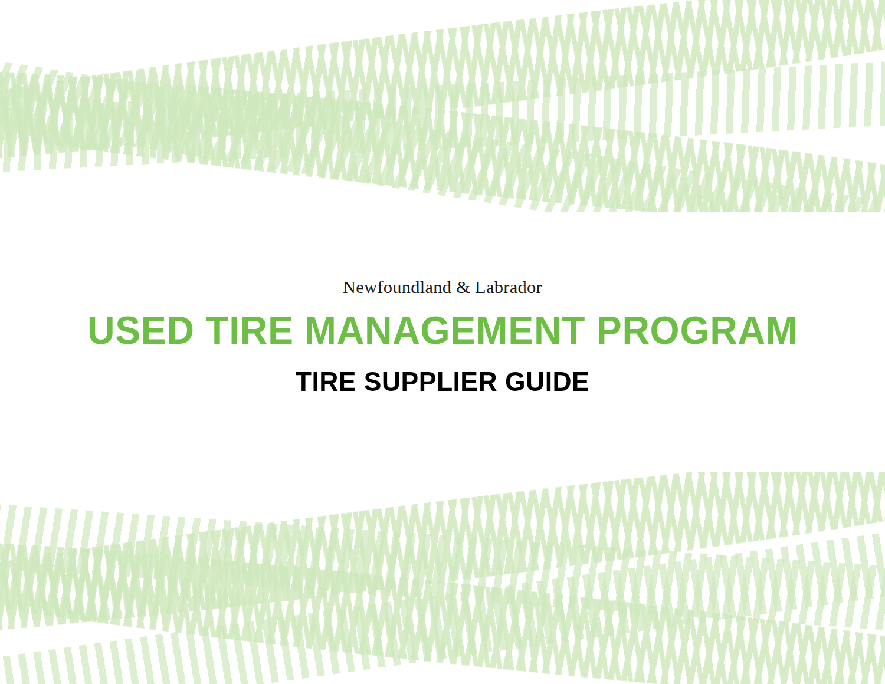Newfoundland & Labrador
Used Tire Management Program
Tire Supplier Guide